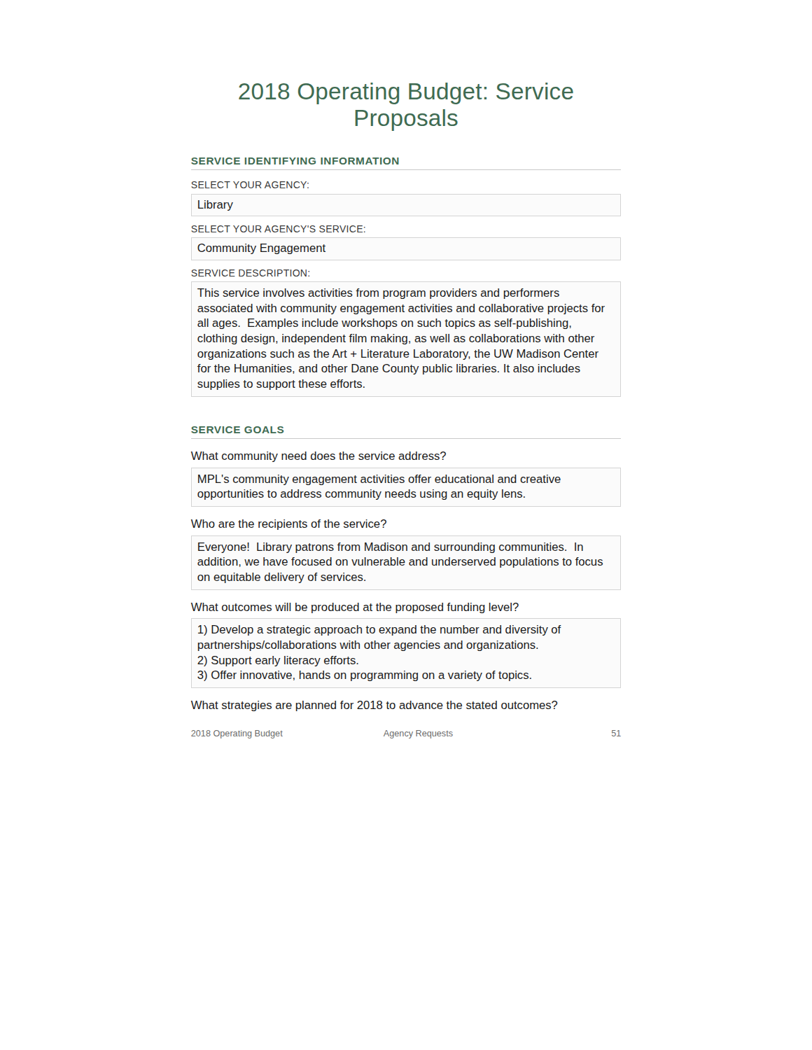2018 Operating Budget: Service Proposals
SERVICE IDENTIFYING INFORMATION
SELECT YOUR AGENCY:
Library
SELECT YOUR AGENCY'S SERVICE:
Community Engagement
SERVICE DESCRIPTION:
This service involves activities from program providers and performers associated with community engagement activities and collaborative projects for all ages. Examples include workshops on such topics as self-publishing, clothing design, independent film making, as well as collaborations with other organizations such as the Art + Literature Laboratory, the UW Madison Center for the Humanities, and other Dane County public libraries. It also includes supplies to support these efforts.
SERVICE GOALS
What community need does the service address?
MPL's community engagement activities offer educational and creative opportunities to address community needs using an equity lens.
Who are the recipients of the service?
Everyone! Library patrons from Madison and surrounding communities. In addition, we have focused on vulnerable and underserved populations to focus on equitable delivery of services.
What outcomes will be produced at the proposed funding level?
1) Develop a strategic approach to expand the number and diversity of partnerships/collaborations with other agencies and organizations.
2) Support early literacy efforts.
3) Offer innovative, hands on programming on a variety of topics.
What strategies are planned for 2018 to advance the stated outcomes?
2018 Operating Budget
Agency Requests
51